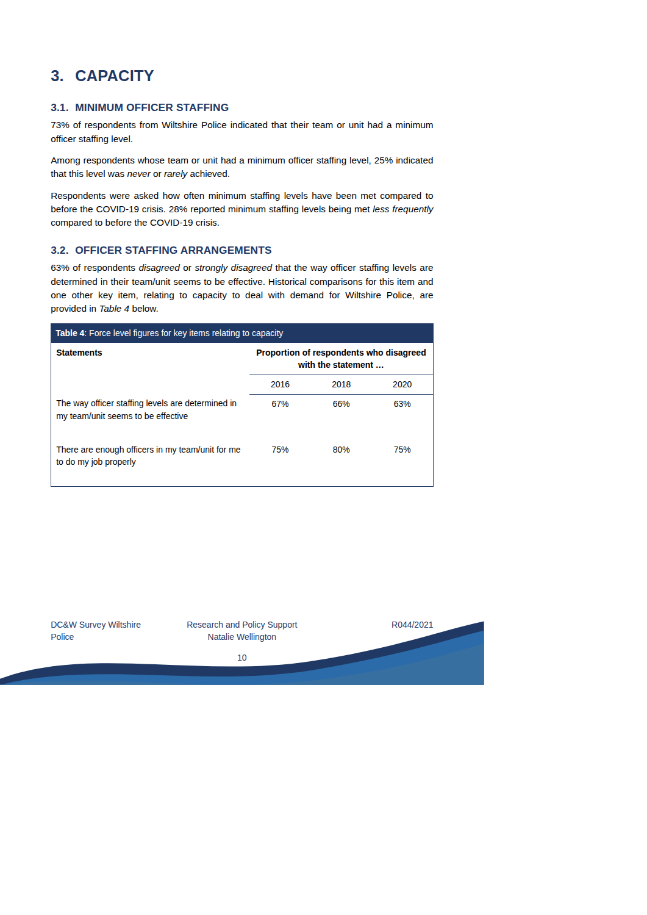3. CAPACITY
3.1. MINIMUM OFFICER STAFFING
73% of respondents from Wiltshire Police indicated that their team or unit had a minimum officer staffing level.
Among respondents whose team or unit had a minimum officer staffing level, 25% indicated that this level was never or rarely achieved.
Respondents were asked how often minimum staffing levels have been met compared to before the COVID-19 crisis. 28% reported minimum staffing levels being met less frequently compared to before the COVID-19 crisis.
3.2. OFFICER STAFFING ARRANGEMENTS
63% of respondents disagreed or strongly disagreed that the way officer staffing levels are determined in their team/unit seems to be effective. Historical comparisons for this item and one other key item, relating to capacity to deal with demand for Wiltshire Police, are provided in Table 4 below.
Table 4 : Force level figures for key items relating to capacity
| Statements | Proportion of respondents who disagreed with the statement … |
| --- | --- |
| | 2016 | 2018 | 2020 |
| The way officer staffing levels are determined in my team/unit seems to be effective | 67% | 66% | 63% |
| There are enough officers in my team/unit for me to do my job properly | 75% | 80% | 75% |
DC&W Survey Wiltshire Police
Research and Policy Support
Natalie Wellington
R044/2021
10